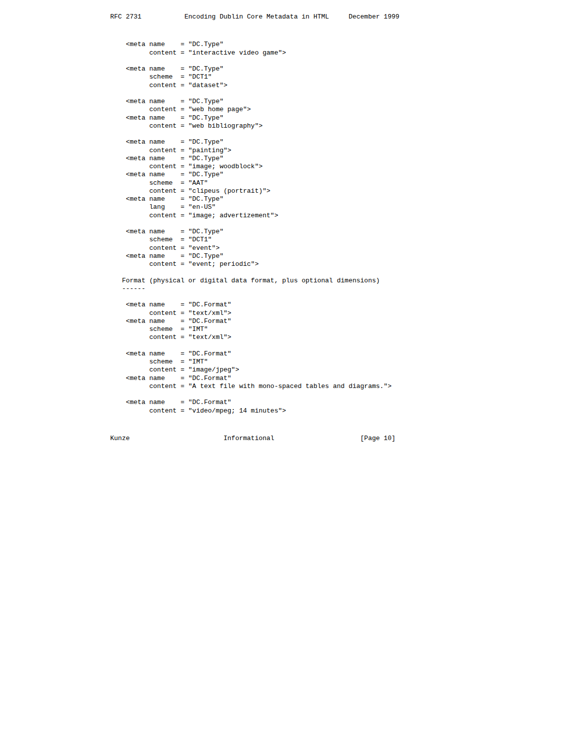RFC 2731           Encoding Dublin Core Metadata in HTML     December 1999
    <meta name    = "DC.Type"
          content = "interactive video game">

    <meta name    = "DC.Type"
          scheme  = "DCT1"
          content = "dataset">

    <meta name    = "DC.Type"
          content = "web home page">
    <meta name    = "DC.Type"
          content = "web bibliography">

    <meta name    = "DC.Type"
          content = "painting">
    <meta name    = "DC.Type"
          content = "image; woodblock">
    <meta name    = "DC.Type"
          scheme  = "AAT"
          content = "clipeus (portrait)">
    <meta name    = "DC.Type"
          lang    = "en-US"
          content = "image; advertizement">

    <meta name    = "DC.Type"
          scheme  = "DCT1"
          content = "event">
    <meta name    = "DC.Type"
          content = "event; periodic">

   Format (physical or digital data format, plus optional dimensions)
   ------

    <meta name    = "DC.Format"
          content = "text/xml">
    <meta name    = "DC.Format"
          scheme  = "IMT"
          content = "text/xml">

    <meta name    = "DC.Format"
          scheme  = "IMT"
          content = "image/jpeg">
    <meta name    = "DC.Format"
          content = "A text file with mono-spaced tables and diagrams.">

    <meta name    = "DC.Format"
          content = "video/mpeg; 14 minutes">
Kunze                        Informational                      [Page 10]